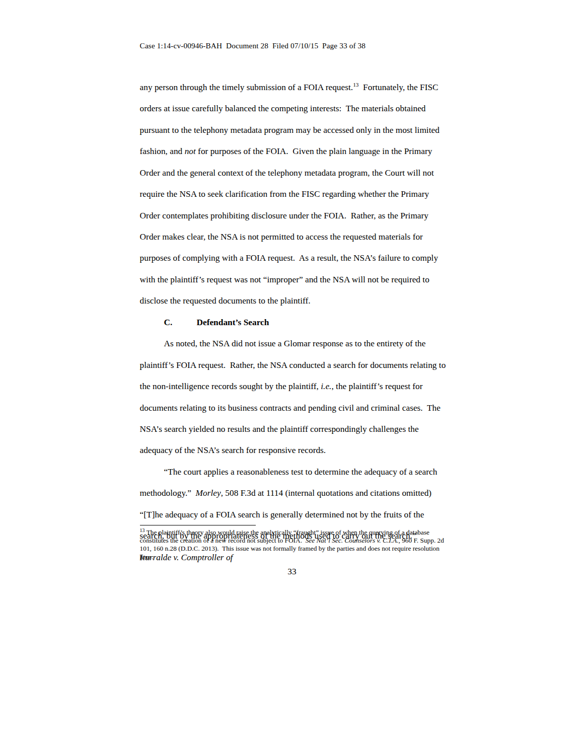Case 1:14-cv-00946-BAH Document 28 Filed 07/10/15 Page 33 of 38
any person through the timely submission of a FOIA request.13 Fortunately, the FISC orders at issue carefully balanced the competing interests: The materials obtained pursuant to the telephony metadata program may be accessed only in the most limited fashion, and not for purposes of the FOIA. Given the plain language in the Primary Order and the general context of the telephony metadata program, the Court will not require the NSA to seek clarification from the FISC regarding whether the Primary Order contemplates prohibiting disclosure under the FOIA. Rather, as the Primary Order makes clear, the NSA is not permitted to access the requested materials for purposes of complying with a FOIA request. As a result, the NSA’s failure to comply with the plaintiff’s request was not “improper” and the NSA will not be required to disclose the requested documents to the plaintiff.
C. Defendant’s Search
As noted, the NSA did not issue a Glomar response as to the entirety of the plaintiff’s FOIA request. Rather, the NSA conducted a search for documents relating to the non-intelligence records sought by the plaintiff, i.e., the plaintiff’s request for documents relating to its business contracts and pending civil and criminal cases. The NSA’s search yielded no results and the plaintiff correspondingly challenges the adequacy of the NSA’s search for responsive records.
“The court applies a reasonableness test to determine the adequacy of a search methodology.” Morley, 508 F.3d at 1114 (internal quotations and citations omitted) “[T]he adequacy of a FOIA search is generally determined not by the fruits of the search, but by the appropriateness of the methods used to carry out the search.” Iturralde v. Comptroller of
13 The plaintiff’s theory also would raise the analytically “fraught” issue of when the querying of a database constitutes the creation of a new record not subject to FOIA. See Nat’l Sec. Counselors v. C.I.A., 960 F. Supp. 2d 101, 160 n.28 (D.D.C. 2013). This issue was not formally framed by the parties and does not require resolution here.
33